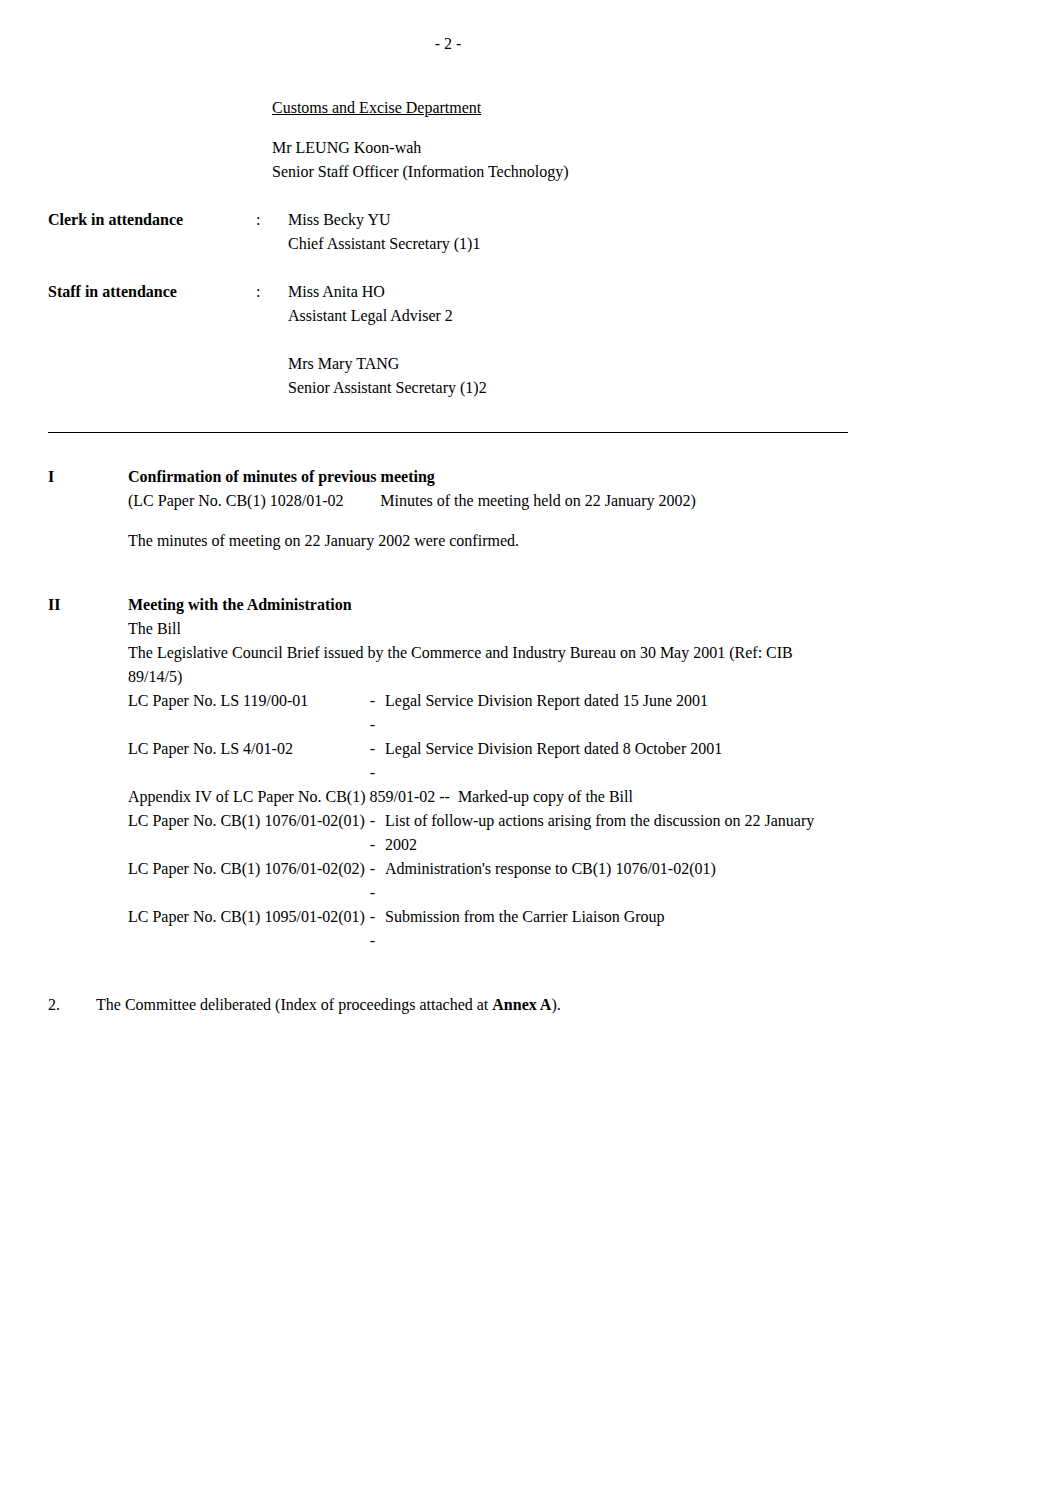- 2 -
Customs and Excise Department
Mr LEUNG Koon-wah
Senior Staff Officer (Information Technology)
| Clerk in attendance | : | Miss Becky YU Chief Assistant Secretary (1)1 |
| Staff in attendance | : | Miss Anita HO Assistant Legal Adviser 2 Mrs Mary TANG Senior Assistant Secretary (1)2 |
| I | Confirmation of minutes of previous meeting |
| | / (LC Paper No. CB(1) 1028/01-02 / Minutes of the meeting held on 22 January 2002) / |
The minutes of meeting on 22 January 2002 were confirmed.
| II | Meeting with the Administration |
| | The Bill |
| | The Legislative Council Brief issued by the Commerce and Industry Bureau on 30 May 2001 (Ref: CIB 89/14/5) |
| LC Paper No. LS 119/00-01 | -- | Legal Service Division Report dated 15 June 2001 |
| LC Paper No. LS 4/01-02 | -- | Legal Service Division Report dated 8 October 2001 |
| Appendix IV of LC Paper No. CB(1) 859/01-02 -- Marked-up copy of the Bill |
| LC Paper No. CB(1) 1076/01-02(01) | -- | List of follow-up actions arising from the discussion on 22 January 2002 |
| LC Paper No. CB(1) 1076/01-02(02) | -- | Administration's response to CB(1) 1076/01-02(01) |
| LC Paper No. CB(1) 1095/01-02(01) | -- | Submission from the Carrier Liaison Group |
2. The Committee deliberated (Index of proceedings attached at Annex A).